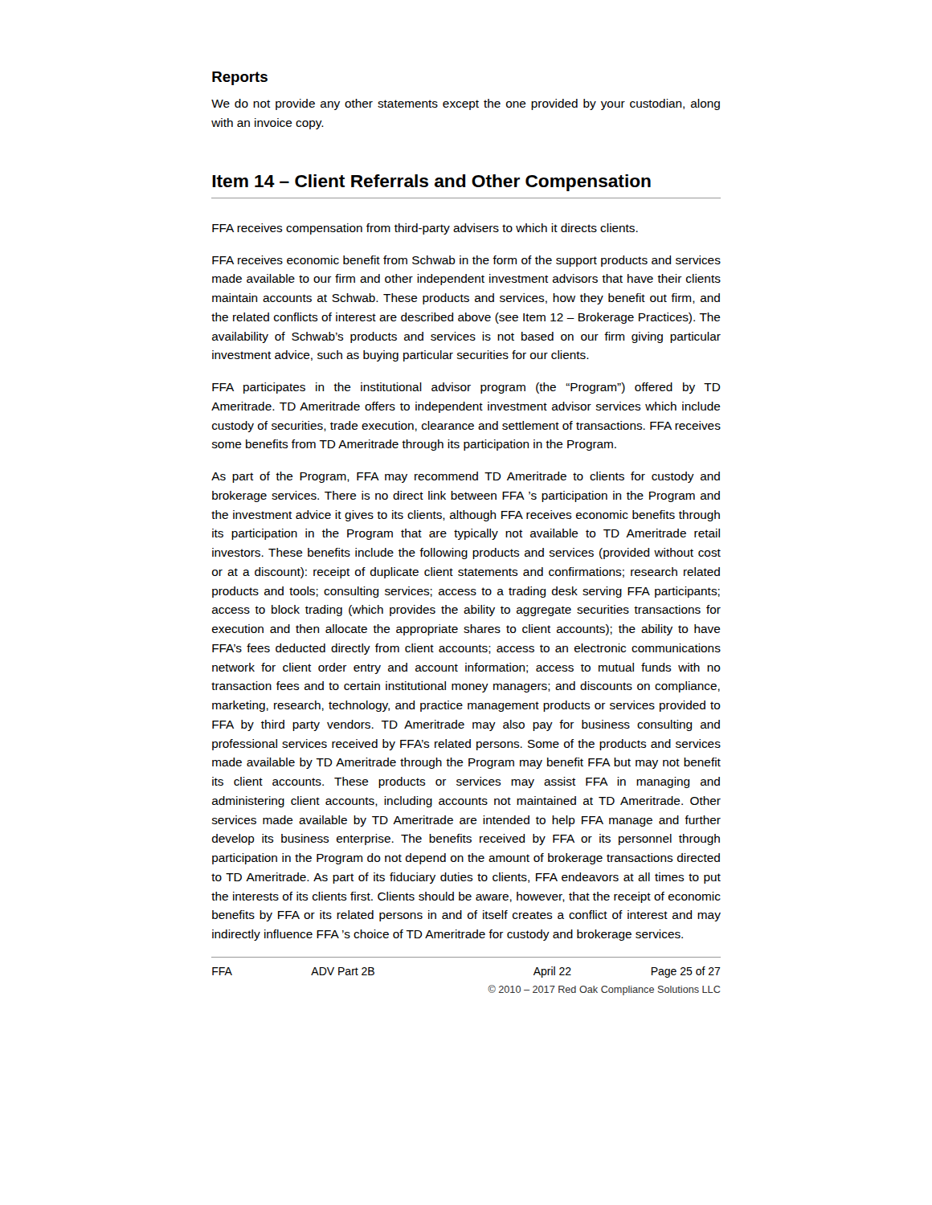Reports
We do not provide any other statements except the one provided by your custodian, along with an invoice copy.
Item 14 – Client Referrals and Other Compensation
FFA receives compensation from third-party advisers to which it directs clients.
FFA receives economic benefit from Schwab in the form of the support products and services made available to our firm and other independent investment advisors that have their clients maintain accounts at Schwab. These products and services, how they benefit out firm, and the related conflicts of interest are described above (see Item 12 – Brokerage Practices). The availability of Schwab’s products and services is not based on our firm giving particular investment advice, such as buying particular securities for our clients.
FFA participates in the institutional advisor program (the “Program”) offered by TD Ameritrade. TD Ameritrade offers to independent investment advisor services which include custody of securities, trade execution, clearance and settlement of transactions. FFA receives some benefits from TD Ameritrade through its participation in the Program.
As part of the Program, FFA may recommend TD Ameritrade to clients for custody and brokerage services. There is no direct link between FFA ’s participation in the Program and the investment advice it gives to its clients, although FFA receives economic benefits through its participation in the Program that are typically not available to TD Ameritrade retail investors. These benefits include the following products and services (provided without cost or at a discount): receipt of duplicate client statements and confirmations; research related products and tools; consulting services; access to a trading desk serving FFA participants; access to block trading (which provides the ability to aggregate securities transactions for execution and then allocate the appropriate shares to client accounts); the ability to have FFA’s fees deducted directly from client accounts; access to an electronic communications network for client order entry and account information; access to mutual funds with no transaction fees and to certain institutional money managers; and discounts on compliance, marketing, research, technology, and practice management products or services provided to FFA by third party vendors. TD Ameritrade may also pay for business consulting and professional services received by FFA’s related persons. Some of the products and services made available by TD Ameritrade through the Program may benefit FFA but may not benefit its client accounts. These products or services may assist FFA in managing and administering client accounts, including accounts not maintained at TD Ameritrade. Other services made available by TD Ameritrade are intended to help FFA manage and further develop its business enterprise. The benefits received by FFA or its personnel through participation in the Program do not depend on the amount of brokerage transactions directed to TD Ameritrade. As part of its fiduciary duties to clients, FFA endeavors at all times to put the interests of its clients first. Clients should be aware, however, that the receipt of economic benefits by FFA or its related persons in and of itself creates a conflict of interest and may indirectly influence FFA ’s choice of TD Ameritrade for custody and brokerage services.
FFA ADV Part 2B April 22 Page 25 of 27
© 2010 – 2017 Red Oak Compliance Solutions LLC